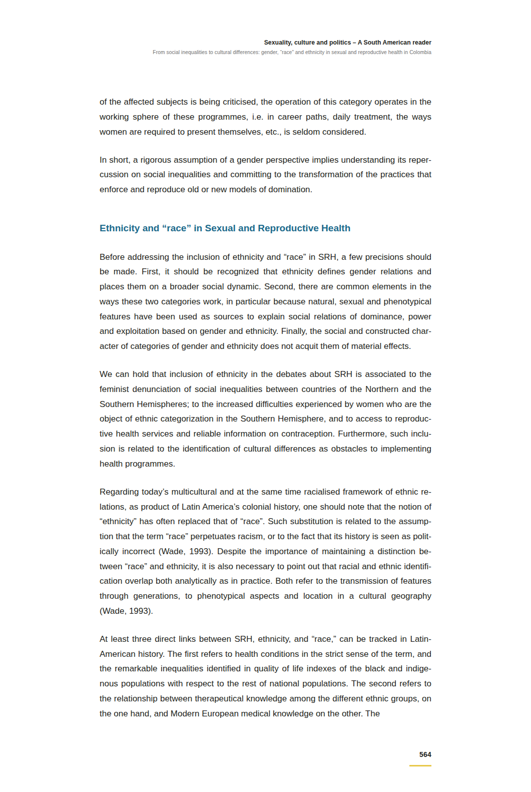Sexuality, culture and politics – A South American reader
From social inequalities to cultural differences: gender, “race” and ethnicity in sexual and reproductive health in Colombia
of the affected subjects is being criticised, the operation of this category operates in the working sphere of these programmes, i.e. in career paths, daily treatment, the ways women are required to present themselves, etc., is seldom considered.
In short, a rigorous assumption of a gender perspective implies understanding its repercussion on social inequalities and committing to the transformation of the practices that enforce and reproduce old or new models of domination.
Ethnicity and “race” in Sexual and Reproductive Health
Before addressing the inclusion of ethnicity and “race” in SRH, a few precisions should be made. First, it should be recognized that ethnicity defines gender relations and places them on a broader social dynamic. Second, there are common elements in the ways these two categories work, in particular because natural, sexual and phenotypical features have been used as sources to explain social relations of dominance, power and exploitation based on gender and ethnicity. Finally, the social and constructed character of categories of gender and ethnicity does not acquit them of material effects.
We can hold that inclusion of ethnicity in the debates about SRH is associated to the feminist denunciation of social inequalities between countries of the Northern and the Southern Hemispheres; to the increased difficulties experienced by women who are the object of ethnic categorization in the Southern Hemisphere, and to access to reproductive health services and reliable information on contraception. Furthermore, such inclusion is related to the identification of cultural differences as obstacles to implementing health programmes.
Regarding today’s multicultural and at the same time racialised framework of ethnic relations, as product of Latin America’s colonial history, one should note that the notion of “ethnicity” has often replaced that of “race”. Such substitution is related to the assumption that the term “race” perpetuates racism, or to the fact that its history is seen as politically incorrect (Wade, 1993). Despite the importance of maintaining a distinction between “race” and ethnicity, it is also necessary to point out that racial and ethnic identification overlap both analytically as in practice. Both refer to the transmission of features through generations, to phenotypical aspects and location in a cultural geography (Wade, 1993).
At least three direct links between SRH, ethnicity, and “race,” can be tracked in Latin-American history. The first refers to health conditions in the strict sense of the term, and the remarkable inequalities identified in quality of life indexes of the black and indigenous populations with respect to the rest of national populations. The second refers to the relationship between therapeutical knowledge among the different ethnic groups, on the one hand, and Modern European medical knowledge on the other. The
564